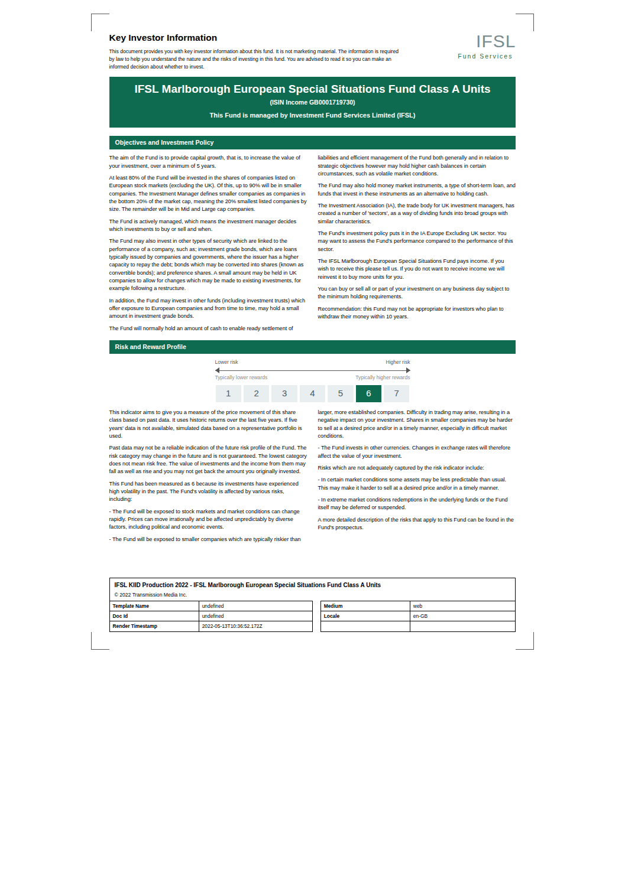Key Investor Information
This document provides you with key investor information about this fund. It is not marketing material. The information is required by law to help you understand the nature and the risks of investing in this fund. You are advised to read it so you can make an informed decision about whether to invest.
IFSL
Fund Services
IFSL Marlborough European Special Situations Fund Class A Units
(ISIN Income GB0001719730)
This Fund is managed by Investment Fund Services Limited (IFSL)
Objectives and Investment Policy
The aim of the Fund is to provide capital growth, that is, to increase the value of your investment, over a minimum of 5 years.
At least 80% of the Fund will be invested in the shares of companies listed on European stock markets (excluding the UK). Of this, up to 90% will be in smaller companies. The Investment Manager defines smaller companies as companies in the bottom 20% of the market cap, meaning the 20% smallest listed companies by size. The remainder will be in Mid and Large cap companies.
The Fund is actively managed, which means the investment manager decides which investments to buy or sell and when.
The Fund may also invest in other types of security which are linked to the performance of a company, such as; investment grade bonds, which are loans typically issued by companies and governments, where the issuer has a higher capacity to repay the debt; bonds which may be converted into shares (known as convertible bonds); and preference shares. A small amount may be held in UK companies to allow for changes which may be made to existing investments, for example following a restructure.
In addition, the Fund may invest in other funds (including investment trusts) which offer exposure to European companies and from time to time, may hold a small amount in investment grade bonds.
The Fund will normally hold an amount of cash to enable ready settlement of
liabilities and efficient management of the Fund both generally and in relation to strategic objectives however may hold higher cash balances in certain circumstances, such as volatile market conditions.
The Fund may also hold money market instruments, a type of short-term loan, and funds that invest in these instruments as an alternative to holding cash.
The Investment Association (IA), the trade body for UK investment managers, has created a number of 'sectors', as a way of dividing funds into broad groups with similar characteristics.
The Fund's investment policy puts it in the IA Europe Excluding UK sector. You may want to assess the Fund's performance compared to the performance of this sector.
The IFSL Marlborough European Special Situations Fund pays income. If you wish to receive this please tell us. If you do not want to receive income we will reinvest it to buy more units for you.
You can buy or sell all or part of your investment on any business day subject to the minimum holding requirements.
Recommendation: this Fund may not be appropriate for investors who plan to withdraw their money within 10 years.
Risk and Reward Profile
Lower risk Higher risk
Typically lower rewards Typically higher rewards
1
2
3
4
5
6
7
This indicator aims to give you a measure of the price movement of this share class based on past data. It uses historic returns over the last five years. If five years' data is not available, simulated data based on a representative portfolio is used.
Past data may not be a reliable indication of the future risk profile of the Fund. The risk category may change in the future and is not guaranteed. The lowest category does not mean risk free. The value of investments and the income from them may fall as well as rise and you may not get back the amount you originally invested.
This Fund has been measured as 6 because its investments have experienced high volatility in the past. The Fund's volatility is affected by various risks, including:
- The Fund will be exposed to stock markets and market conditions can change rapidly. Prices can move irrationally and be affected unpredictably by diverse factors, including political and economic events.
- The Fund will be exposed to smaller companies which are typically riskier than
larger, more established companies. Difficulty in trading may arise, resulting in a negative impact on your investment. Shares in smaller companies may be harder to sell at a desired price and/or in a timely manner, especially in difficult market conditions.
- The Fund invests in other currencies. Changes in exchange rates will therefore affect the value of your investment.
Risks which are not adequately captured by the risk indicator include:
- In certain market conditions some assets may be less predictable than usual. This may make it harder to sell at a desired price and/or in a timely manner.
- In extreme market conditions redemptions in the underlying funds or the Fund itself may be deferred or suspended.
A more detailed description of the risks that apply to this Fund can be found in the Fund's prospectus.
IFSL KIID Production 2022 - IFSL Marlborough European Special Situations Fund Class A Units
© 2022 Transmission Media Inc.
| Template Name | undefined | | Medium | web |
| Doc Id | undefined | | Locale | en-GB |
| Render Timestamp | 2022-05-13T10:36:52.172Z | | | |